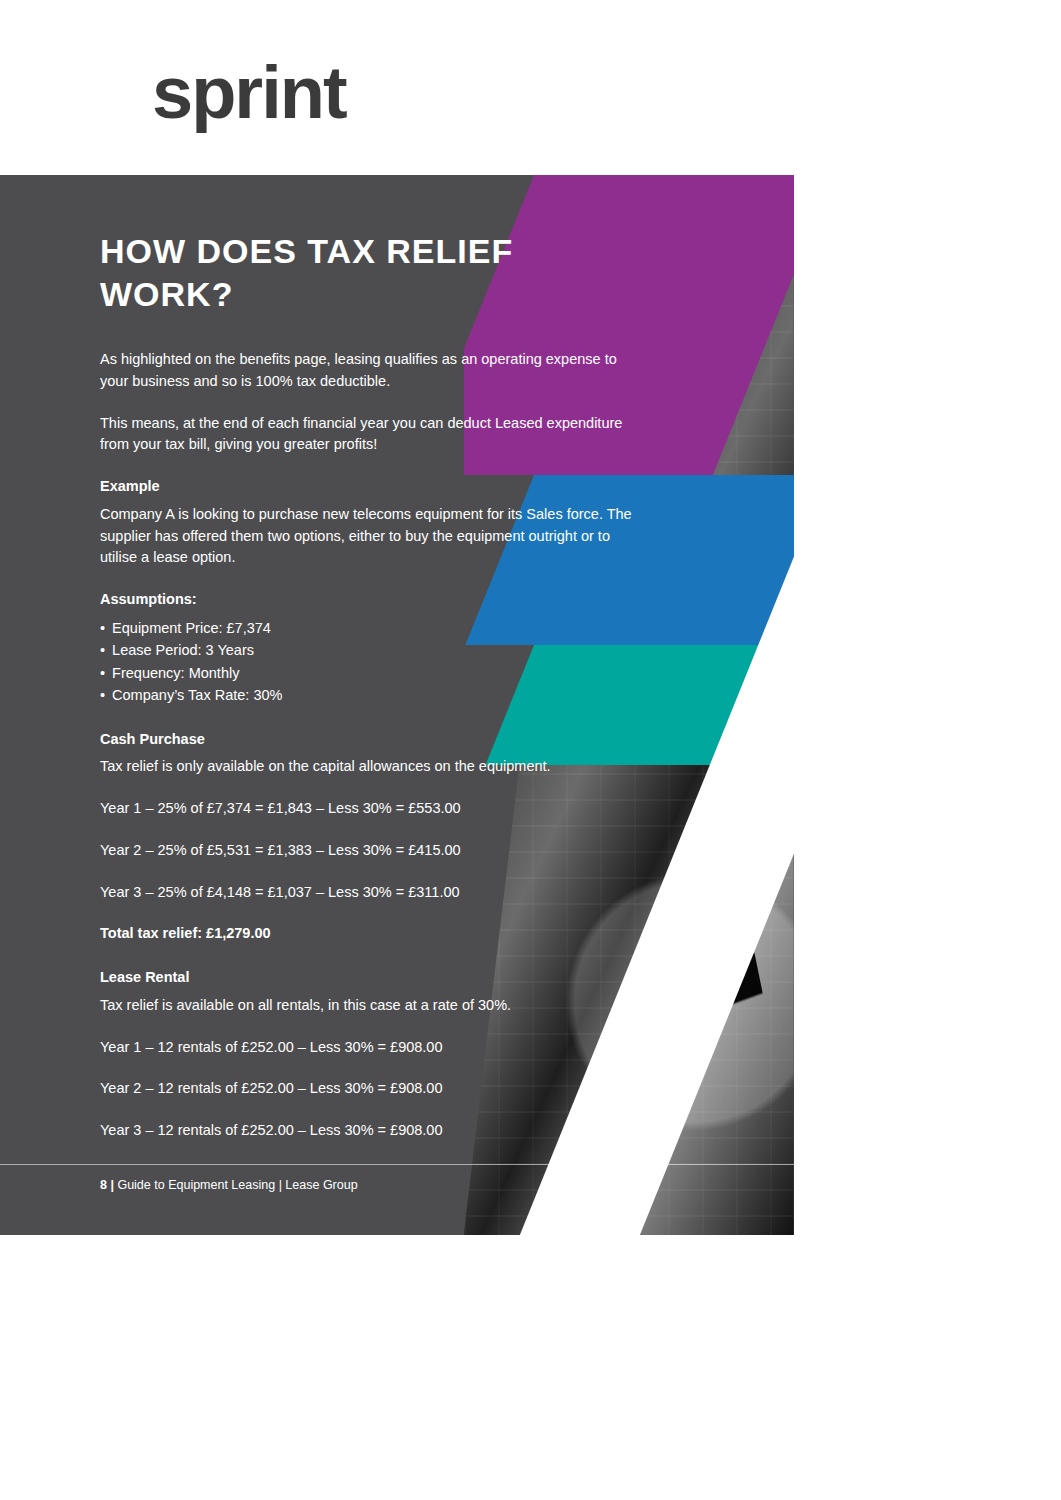sprint
How does tax relief
work?
As highlighted on the benefits page, leasing qualifies as an operating expense to your business and so is 100% tax deductible.
This means, at the end of each financial year you can deduct Leased expenditure from your tax bill, giving you greater profits!
Example
Company A is looking to purchase new telecoms equipment for its Sales force. The supplier has offered them two options, either to buy the equipment outright or to utilise a lease option.
Assumptions:
Equipment Price: £7,374
Lease Period: 3 Years
Frequency: Monthly
Company’s Tax Rate: 30%
Cash Purchase
Tax relief is only available on the capital allowances on the equipment.
Year 1 – 25% of £7,374 = £1,843 – Less 30% = £553.00
Year 2 – 25% of £5,531 = £1,383 – Less 30% = £415.00
Year 3 – 25% of £4,148 = £1,037 – Less 30% = £311.00
Total tax relief: £1,279.00
Lease Rental
Tax relief is available on all rentals, in this case at a rate of 30%.
Year 1 – 12 rentals of £252.00 – Less 30% = £908.00
Year 2 – 12 rentals of £252.00 – Less 30% = £908.00
Year 3 – 12 rentals of £252.00 – Less 30% = £908.00
8 | Guide to Equipment Leasing | Lease Group